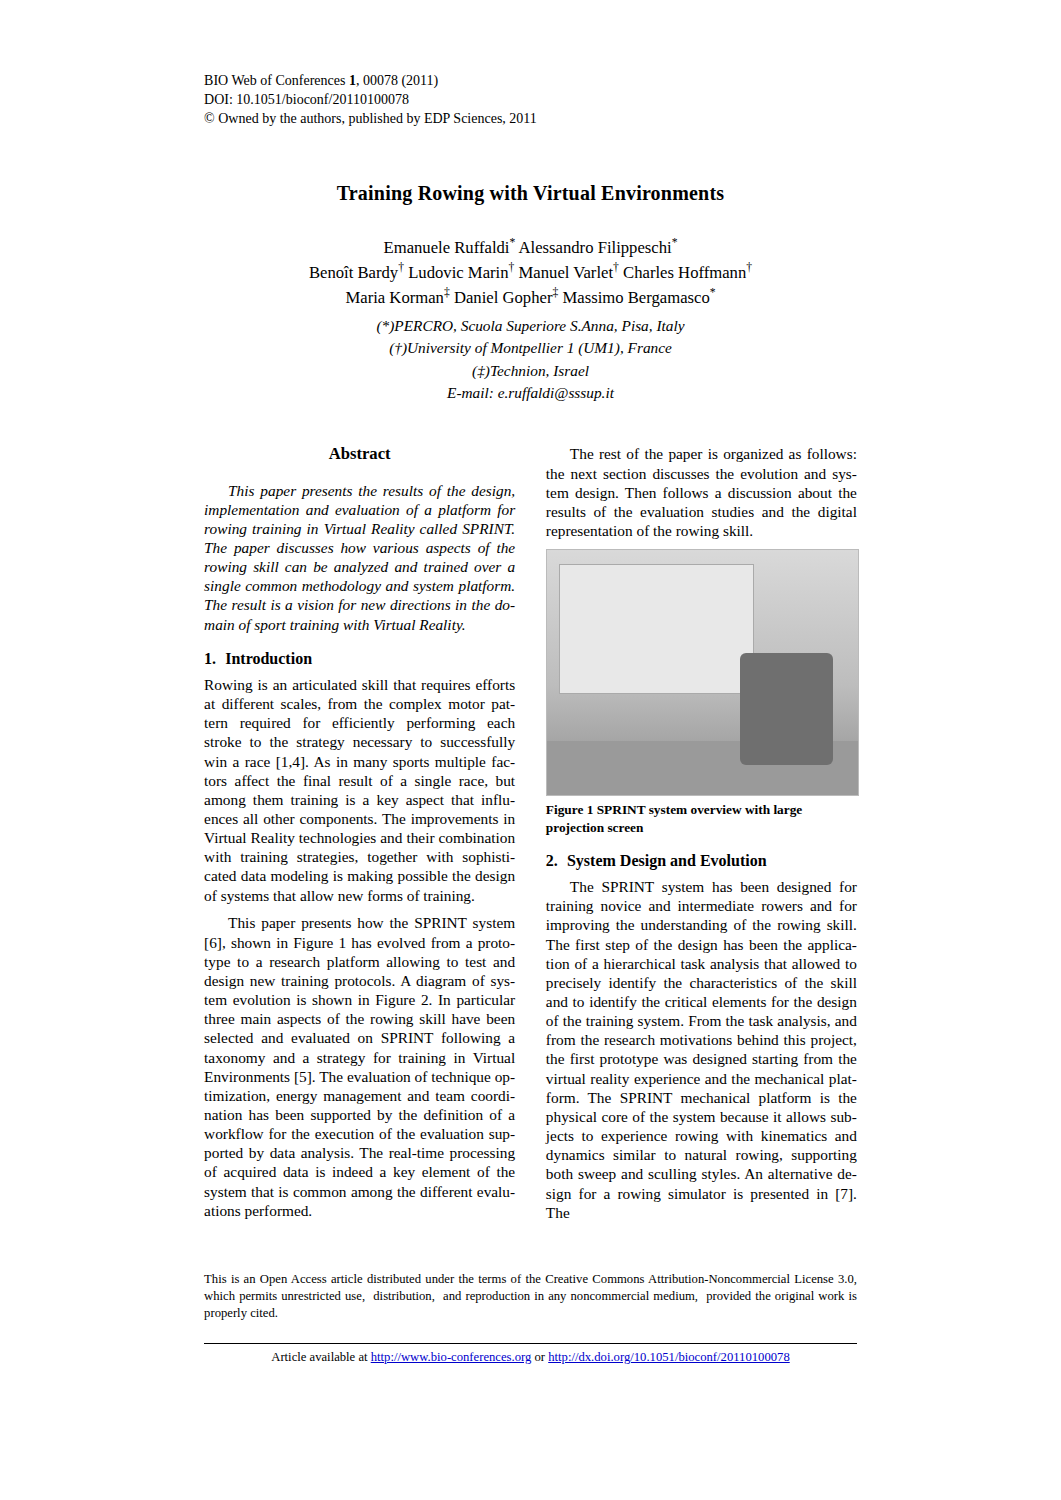BIO Web of Conferences 1, 00078 (2011)
DOI: 10.1051/bioconf/20110100078
© Owned by the authors, published by EDP Sciences, 2011
Training Rowing with Virtual Environments
Emanuele Ruffaldi* Alessandro Filippeschi*
Benoît Bardy† Ludovic Marin† Manuel Varlet† Charles Hoffmann†
Maria Korman‡ Daniel Gopher‡ Massimo Bergamasco*
(*)PERCRO, Scuola Superiore S.Anna, Pisa, Italy
(†)University of Montpellier 1 (UM1), France
(‡)Technion, Israel
E-mail: e.ruffaldi@sssup.it
Abstract
This paper presents the results of the design, implementation and evaluation of a platform for rowing training in Virtual Reality called SPRINT. The paper discusses how various aspects of the rowing skill can be analyzed and trained over a single common methodology and system platform. The result is a vision for new directions in the domain of sport training with Virtual Reality.
1. Introduction
Rowing is an articulated skill that requires efforts at different scales, from the complex motor pattern required for efficiently performing each stroke to the strategy necessary to successfully win a race [1,4]. As in many sports multiple factors affect the final result of a single race, but among them training is a key aspect that influences all other components. The improvements in Virtual Reality technologies and their combination with training strategies, together with sophisticated data modeling is making possible the design of systems that allow new forms of training.
This paper presents how the SPRINT system [6], shown in Figure 1 has evolved from a prototype to a research platform allowing to test and design new training protocols. A diagram of system evolution is shown in Figure 2. In particular three main aspects of the rowing skill have been selected and evaluated on SPRINT following a taxonomy and a strategy for training in Virtual Environments [5]. The evaluation of technique optimization, energy management and team coordination has been supported by the definition of a workflow for the execution of the evaluation supported by data analysis. The real-time processing of acquired data is indeed a key element of the system that is common among the different evaluations performed.
The rest of the paper is organized as follows: the next section discusses the evolution and system design. Then follows a discussion about the results of the evaluation studies and the digital representation of the rowing skill.
Figure 1 SPRINT system overview with large projection screen
2. System Design and Evolution
The SPRINT system has been designed for training novice and intermediate rowers and for improving the understanding of the rowing skill. The first step of the design has been the application of a hierarchical task analysis that allowed to precisely identify the characteristics of the skill and to identify the critical elements for the design of the training system. From the task analysis, and from the research motivations behind this project, the first prototype was designed starting from the virtual reality experience and the mechanical platform. The SPRINT mechanical platform is the physical core of the system because it allows subjects to experience rowing with kinematics and dynamics similar to natural rowing, supporting both sweep and sculling styles. An alternative design for a rowing simulator is presented in [7]. The
This is an Open Access article distributed under the terms of the Creative Commons Attribution-Noncommercial License 3.0, which permits unrestricted use, distribution, and reproduction in any noncommercial medium, provided the original work is properly cited.
Article available at http://www.bio-conferences.org or http://dx.doi.org/10.1051/bioconf/20110100078